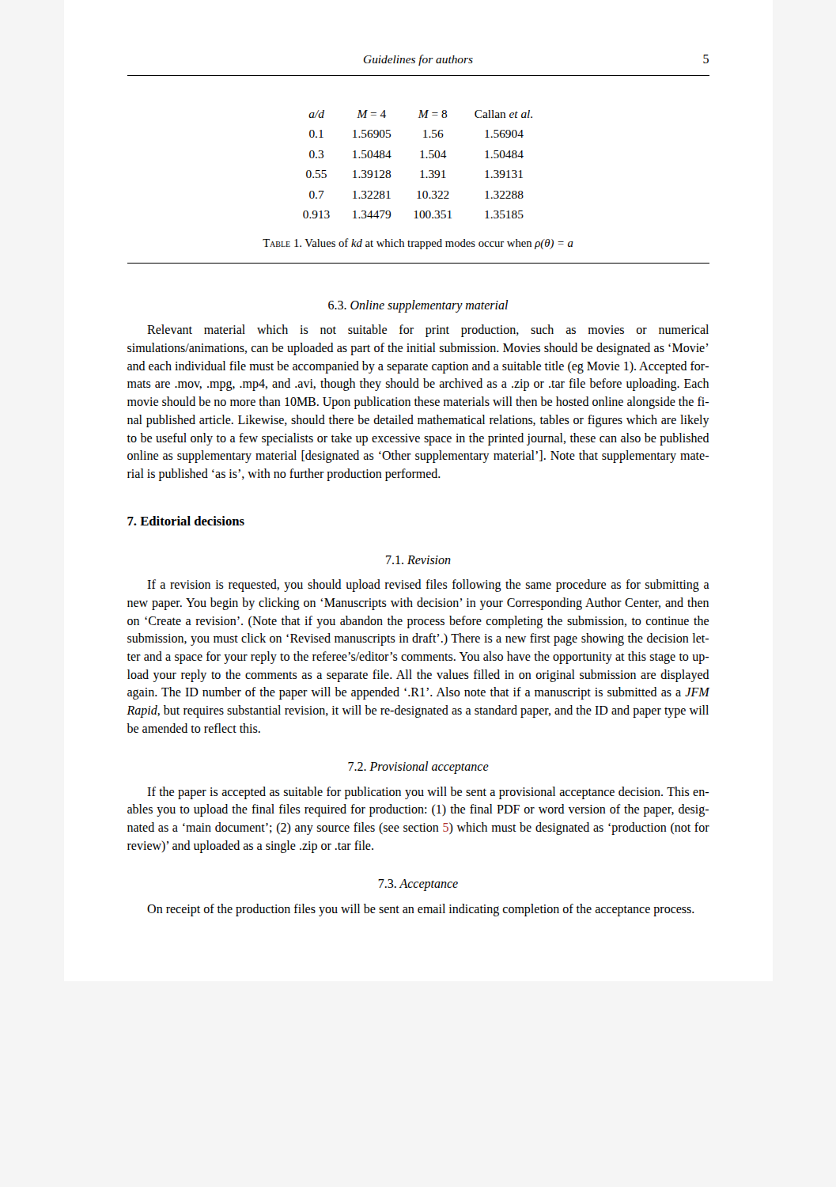Guidelines for authors 5
| a/d | M = 4 | M = 8 | Callan et al. |
| --- | --- | --- | --- |
| 0.1 | 1.56905 | 1.56 | 1.56904 |
| 0.3 | 1.50484 | 1.504 | 1.50484 |
| 0.55 | 1.39128 | 1.391 | 1.39131 |
| 0.7 | 1.32281 | 10.322 | 1.32288 |
| 0.913 | 1.34479 | 100.351 | 1.35185 |
Table 1. Values of kd at which trapped modes occur when ρ(θ) = a
6.3. Online supplementary material
Relevant material which is not suitable for print production, such as movies or numerical simulations/animations, can be uploaded as part of the initial submission. Movies should be designated as ‘Movie’ and each individual file must be accompanied by a separate caption and a suitable title (eg Movie 1). Accepted formats are .mov, .mpg, .mp4, and .avi, though they should be archived as a .zip or .tar file before uploading. Each movie should be no more than 10MB. Upon publication these materials will then be hosted online alongside the final published article. Likewise, should there be detailed mathematical relations, tables or figures which are likely to be useful only to a few specialists or take up excessive space in the printed journal, these can also be published online as supplementary material [designated as ‘Other supplementary material’]. Note that supplementary material is published ‘as is’, with no further production performed.
7. Editorial decisions
7.1. Revision
If a revision is requested, you should upload revised files following the same procedure as for submitting a new paper. You begin by clicking on ‘Manuscripts with decision’ in your Corresponding Author Center, and then on ‘Create a revision’. (Note that if you abandon the process before completing the submission, to continue the submission, you must click on ‘Revised manuscripts in draft’.) There is a new first page showing the decision letter and a space for your reply to the referee’s/editor’s comments. You also have the opportunity at this stage to upload your reply to the comments as a separate file. All the values filled in on original submission are displayed again. The ID number of the paper will be appended ‘.R1’. Also note that if a manuscript is submitted as a JFM Rapid, but requires substantial revision, it will be re-designated as a standard paper, and the ID and paper type will be amended to reflect this.
7.2. Provisional acceptance
If the paper is accepted as suitable for publication you will be sent a provisional acceptance decision. This enables you to upload the final files required for production: (1) the final PDF or word version of the paper, designated as a ‘main document’; (2) any source files (see section 5) which must be designated as ‘production (not for review)’ and uploaded as a single .zip or .tar file.
7.3. Acceptance
On receipt of the production files you will be sent an email indicating completion of the acceptance process.